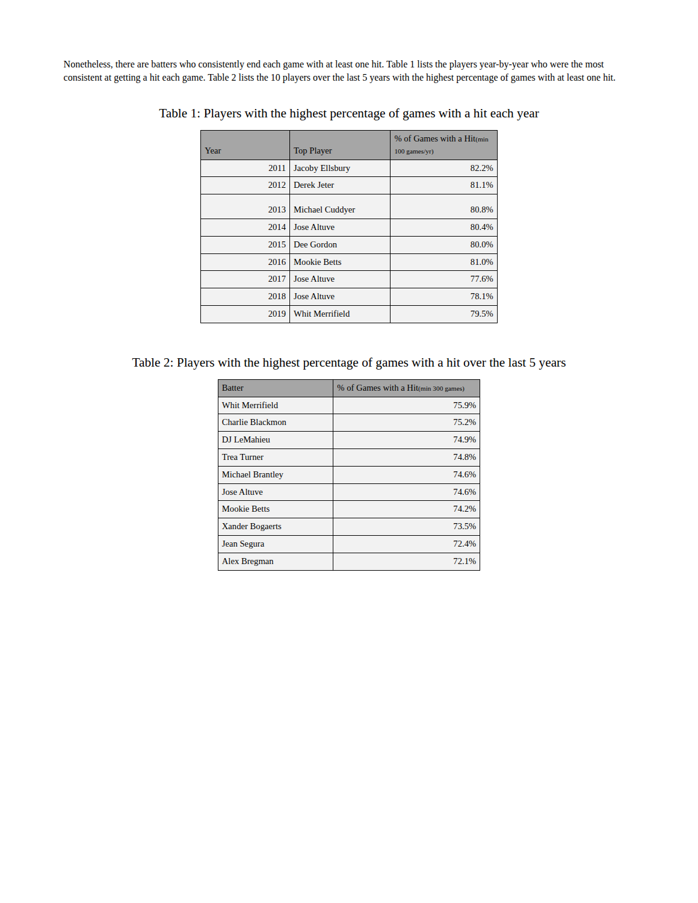Nonetheless, there are batters who consistently end each game with at least one hit. Table 1 lists the players year-by-year who were the most consistent at getting a hit each game. Table 2 lists the 10 players over the last 5 years with the highest percentage of games with at least one hit.
Table 1: Players with the highest percentage of games with a hit each year
| Year | Top Player | % of Games with a Hit (min 100 games/yr) |
| --- | --- | --- |
| 2011 | Jacoby Ellsbury | 82.2% |
| 2012 | Derek Jeter | 81.1% |
| 2013 | Michael Cuddyer | 80.8% |
| 2014 | Jose Altuve | 80.4% |
| 2015 | Dee Gordon | 80.0% |
| 2016 | Mookie Betts | 81.0% |
| 2017 | Jose Altuve | 77.6% |
| 2018 | Jose Altuve | 78.1% |
| 2019 | Whit Merrifield | 79.5% |
Table 2: Players with the highest percentage of games with a hit over the last 5 years
| Batter | % of Games with a Hit (min 300 games) |
| --- | --- |
| Whit Merrifield | 75.9% |
| Charlie Blackmon | 75.2% |
| DJ LeMahieu | 74.9% |
| Trea Turner | 74.8% |
| Michael Brantley | 74.6% |
| Jose Altuve | 74.6% |
| Mookie Betts | 74.2% |
| Xander Bogaerts | 73.5% |
| Jean Segura | 72.4% |
| Alex Bregman | 72.1% |